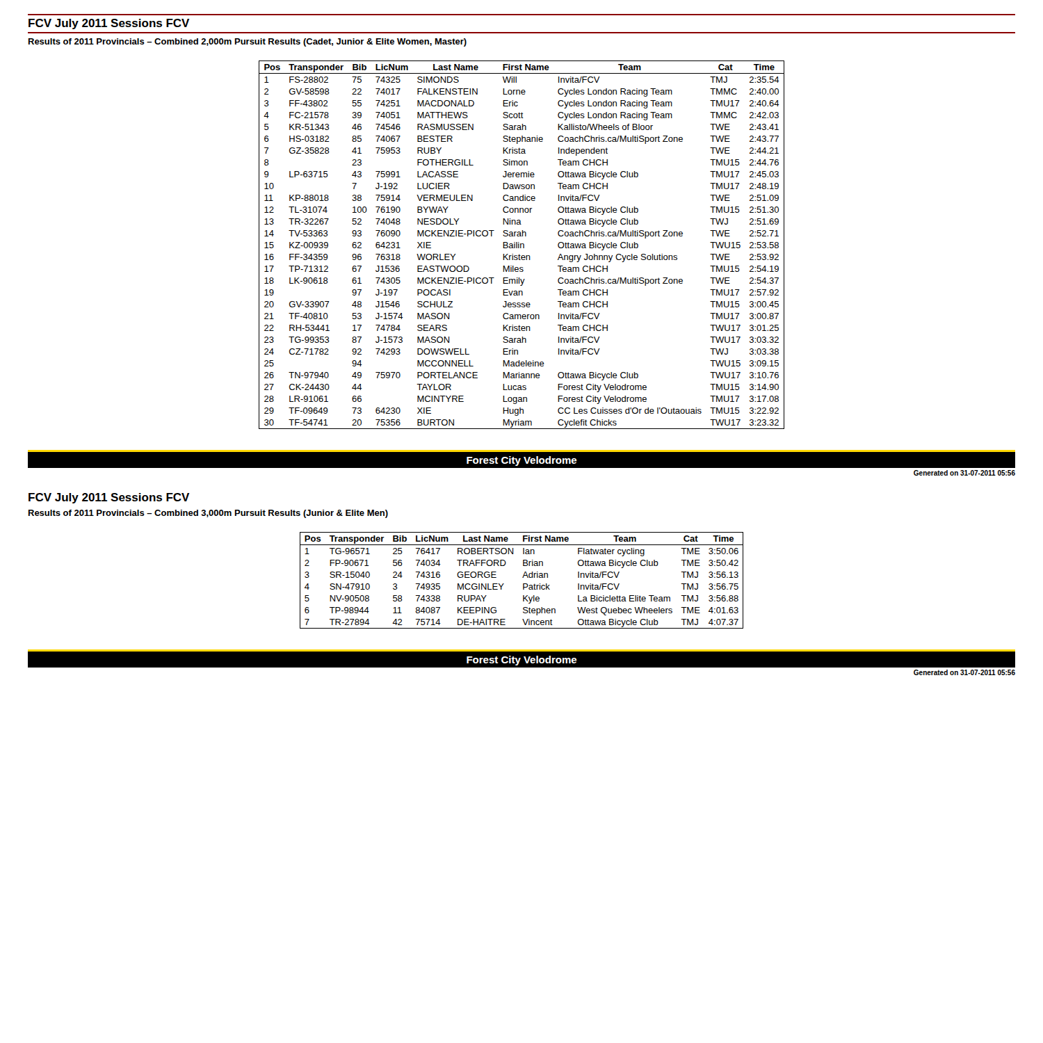FCV July 2011 Sessions FCV
Results of 2011 Provincials – Combined 2,000m Pursuit Results (Cadet, Junior & Elite Women, Master)
| Pos | Transponder | Bib | LicNum | Last Name | First Name | Team | Cat | Time |
| --- | --- | --- | --- | --- | --- | --- | --- | --- |
| 1 | FS-28802 | 75 | 74325 | SIMONDS | Will | Invita/FCV | TMJ | 2:35.54 |
| 2 | GV-58598 | 22 | 74017 | FALKENSTEIN | Lorne | Cycles London Racing Team | TMMC | 2:40.00 |
| 3 | FF-43802 | 55 | 74251 | MACDONALD | Eric | Cycles London Racing Team | TMU17 | 2:40.64 |
| 4 | FC-21578 | 39 | 74051 | MATTHEWS | Scott | Cycles London Racing Team | TMMC | 2:42.03 |
| 5 | KR-51343 | 46 | 74546 | RASMUSSEN | Sarah | Kallisto/Wheels of Bloor | TWE | 2:43.41 |
| 6 | HS-03182 | 85 | 74067 | BESTER | Stephanie | CoachChris.ca/MultiSport Zone | TWE | 2:43.77 |
| 7 | GZ-35828 | 41 | 75953 | RUBY | Krista | Independent | TWE | 2:44.21 |
| 8 | | 23 | | FOTHERGILL | Simon | Team CHCH | TMU15 | 2:44.76 |
| 9 | LP-63715 | 43 | 75991 | LACASSE | Jeremie | Ottawa Bicycle Club | TMU17 | 2:45.03 |
| 10 | | 7 | J-192 | LUCIER | Dawson | Team CHCH | TMU17 | 2:48.19 |
| 11 | KP-88018 | 38 | 75914 | VERMEULEN | Candice | Invita/FCV | TWE | 2:51.09 |
| 12 | TL-31074 | 100 | 76190 | BYWAY | Connor | Ottawa Bicycle Club | TMU15 | 2:51.30 |
| 13 | TR-32267 | 52 | 74048 | NESDOLY | Nina | Ottawa Bicycle Club | TWJ | 2:51.69 |
| 14 | TV-53363 | 93 | 76090 | MCKENZIE-PICOT | Sarah | CoachChris.ca/MultiSport Zone | TWE | 2:52.71 |
| 15 | KZ-00939 | 62 | 64231 | XIE | Bailin | Ottawa Bicycle Club | TWU15 | 2:53.58 |
| 16 | FF-34359 | 96 | 76318 | WORLEY | Kristen | Angry Johnny Cycle Solutions | TWE | 2:53.92 |
| 17 | TP-71312 | 67 | J1536 | EASTWOOD | Miles | Team CHCH | TMU15 | 2:54.19 |
| 18 | LK-90618 | 61 | 74305 | MCKENZIE-PICOT | Emily | CoachChris.ca/MultiSport Zone | TWE | 2:54.37 |
| 19 | | 97 | J-197 | POCASI | Evan | Team CHCH | TMU17 | 2:57.92 |
| 20 | GV-33907 | 48 | J1546 | SCHULZ | Jessse | Team CHCH | TMU15 | 3:00.45 |
| 21 | TF-40810 | 53 | J-1574 | MASON | Cameron | Invita/FCV | TMU17 | 3:00.87 |
| 22 | RH-53441 | 17 | 74784 | SEARS | Kristen | Team CHCH | TWU17 | 3:01.25 |
| 23 | TG-99353 | 87 | J-1573 | MASON | Sarah | Invita/FCV | TWU17 | 3:03.32 |
| 24 | CZ-71782 | 92 | 74293 | DOWSWELL | Erin | Invita/FCV | TWJ | 3:03.38 |
| 25 | | 94 | | MCCONNELL | Madeleine | | TWU15 | 3:09.15 |
| 26 | TN-97940 | 49 | 75970 | PORTELANCE | Marianne | Ottawa Bicycle Club | TWU17 | 3:10.76 |
| 27 | CK-24430 | 44 | | TAYLOR | Lucas | Forest City Velodrome | TMU15 | 3:14.90 |
| 28 | LR-91061 | 66 | | MCINTYRE | Logan | Forest City Velodrome | TMU17 | 3:17.08 |
| 29 | TF-09649 | 73 | 64230 | XIE | Hugh | CC Les Cuisses d'Or de l'Outaouais | TMU15 | 3:22.92 |
| 30 | TF-54741 | 20 | 75356 | BURTON | Myriam | Cyclefit Chicks | TWU17 | 3:23.32 |
Forest City Velodrome
Generated on 31-07-2011 05:56
FCV July 2011 Sessions FCV
Results of 2011 Provincials – Combined 3,000m Pursuit Results (Junior & Elite Men)
| Pos | Transponder | Bib | LicNum | Last Name | First Name | Team | Cat | Time |
| --- | --- | --- | --- | --- | --- | --- | --- | --- |
| 1 | TG-96571 | 25 | 76417 | ROBERTSON | Ian | Flatwater cycling | TME | 3:50.06 |
| 2 | FP-90671 | 56 | 74034 | TRAFFORD | Brian | Ottawa Bicycle Club | TME | 3:50.42 |
| 3 | SR-15040 | 24 | 74316 | GEORGE | Adrian | Invita/FCV | TMJ | 3:56.13 |
| 4 | SN-47910 | 3 | 74935 | MCGINLEY | Patrick | Invita/FCV | TMJ | 3:56.75 |
| 5 | NV-90508 | 58 | 74338 | RUPAY | Kyle | La Bicicletta Elite Team | TMJ | 3:56.88 |
| 6 | TP-98944 | 11 | 84087 | KEEPING | Stephen | West Quebec Wheelers | TME | 4:01.63 |
| 7 | TR-27894 | 42 | 75714 | DE-HAITRE | Vincent | Ottawa Bicycle Club | TMJ | 4:07.37 |
Forest City Velodrome
Generated on 31-07-2011 05:56